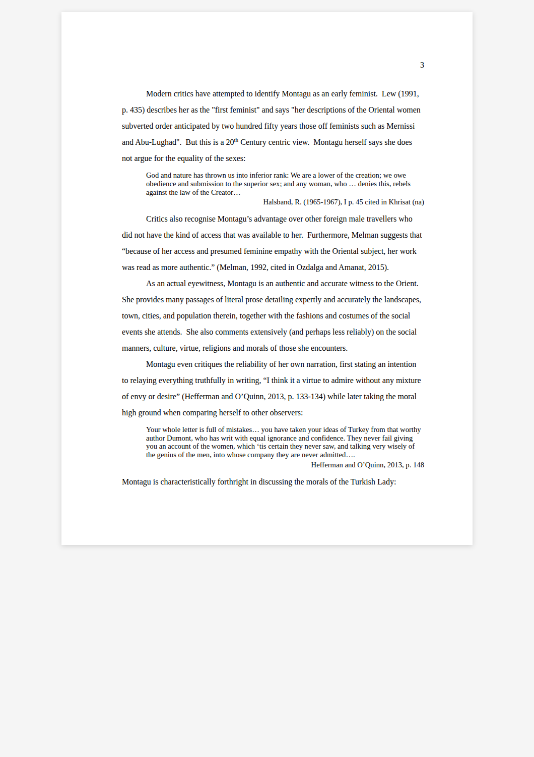3
Modern critics have attempted to identify Montagu as an early feminist. Lew (1991, p. 435) describes her as the "first feminist" and says "her descriptions of the Oriental women subverted order anticipated by two hundred fifty years those off feminists such as Mernissi and Abu-Lughad". But this is a 20th Century centric view. Montagu herself says she does not argue for the equality of the sexes:
God and nature has thrown us into inferior rank: We are a lower of the creation; we owe obedience and submission to the superior sex; and any woman, who … denies this, rebels against the law of the Creator…
Halsband, R. (1965-1967), I p. 45 cited in Khrisat (na)
Critics also recognise Montagu’s advantage over other foreign male travellers who did not have the kind of access that was available to her. Furthermore, Melman suggests that “because of her access and presumed feminine empathy with the Oriental subject, her work was read as more authentic.” (Melman, 1992, cited in Ozdalga and Amanat, 2015).
As an actual eyewitness, Montagu is an authentic and accurate witness to the Orient. She provides many passages of literal prose detailing expertly and accurately the landscapes, town, cities, and population therein, together with the fashions and costumes of the social events she attends. She also comments extensively (and perhaps less reliably) on the social manners, culture, virtue, religions and morals of those she encounters.
Montagu even critiques the reliability of her own narration, first stating an intention to relaying everything truthfully in writing, “I think it a virtue to admire without any mixture of envy or desire” (Hefferman and O’Quinn, 2013, p. 133-134) while later taking the moral high ground when comparing herself to other observers:
Your whole letter is full of mistakes… you have taken your ideas of Turkey from that worthy author Dumont, who has writ with equal ignorance and confidence. They never fail giving you an account of the women, which ‘tis certain they never saw, and talking very wisely of the genius of the men, into whose company they are never admitted….
Hefferman and O’Quinn, 2013, p. 148
Montagu is characteristically forthright in discussing the morals of the Turkish Lady: